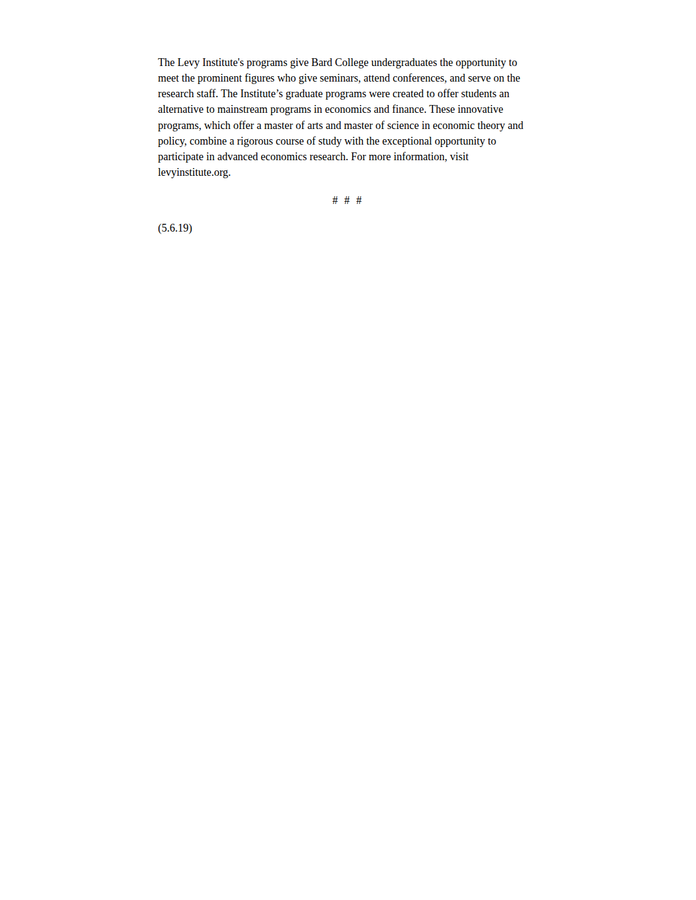The Levy Institute's programs give Bard College undergraduates the opportunity to meet the prominent figures who give seminars, attend conferences, and serve on the research staff. The Institute’s graduate programs were created to offer students an alternative to mainstream programs in economics and finance. These innovative programs, which offer a master of arts and master of science in economic theory and policy, combine a rigorous course of study with the exceptional opportunity to participate in advanced economics research. For more information, visit levyinstitute.org.
# # #
(5.6.19)